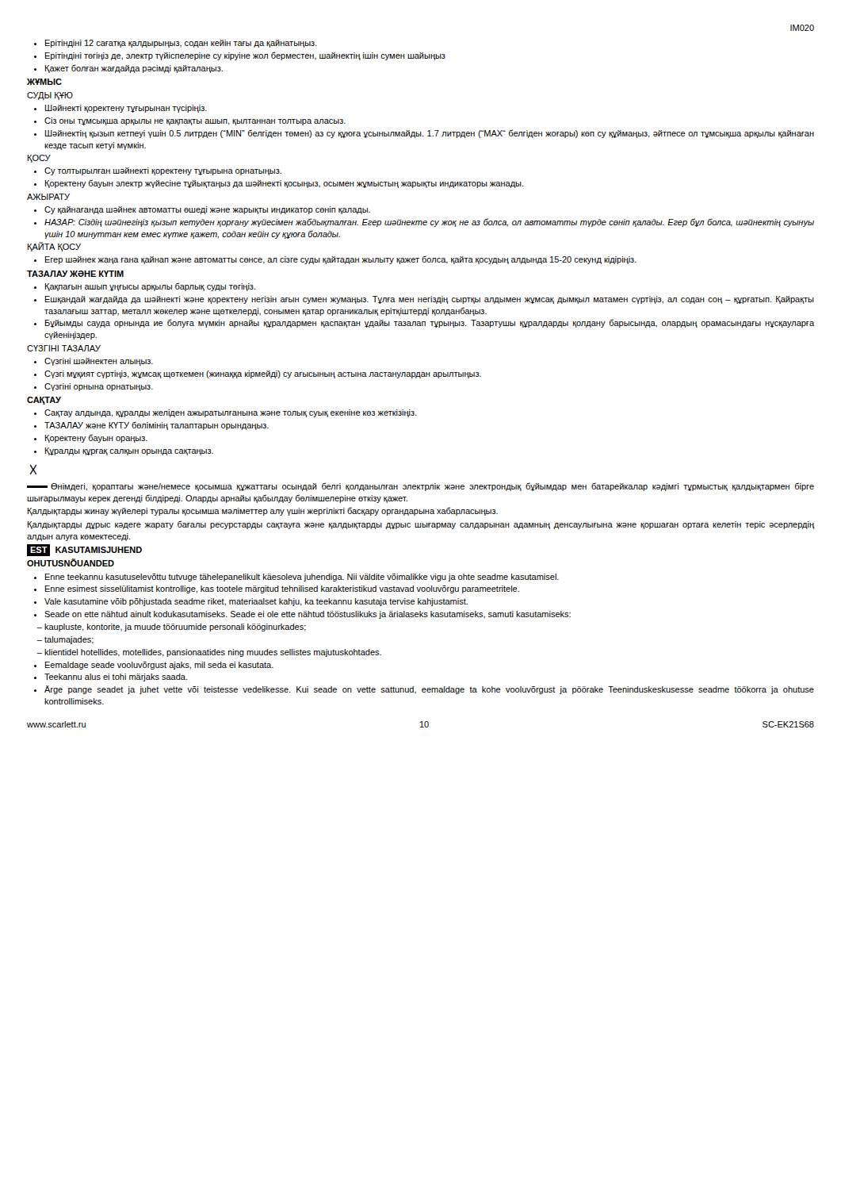IM020
Ерітіндіні 12 сағатқа қалдырыңыз, содан кейін тағы да қайнатыңыз.
Ерітіндіні төгіңіз де, электр түйіспелеріне су кіруіне жол берместен, шайнектің ішін сумен шайыңыз
Қажет болған жағдайда рәсімді қайталаңыз.
ЖҰМЫС
СУДЫ ҚҰЮ
Шәйнекті қоректену тұғырынан түсіріңіз.
Сіз оны тұмсықша арқылы не қақпақты ашып, қылтаннан толтыра аласыз.
Шәйнектің қызып кетпеуі үшін 0.5 литрден (“MIN” белгіден төмен) аз су құюға ұсынылмайды. 1.7 литрден (“MAX“ белгіден жоғары) көп су құймаңыз, әйтпесе ол тұмсықша арқылы қайнаған кезде тасып кетуі мүмкін.
ҚОСУ
Су толтырылған шәйнекті қоректену тұғырына орнатыңыз.
Қоректену бауын электр жүйесіне тұйықтаңыз да шәйнекті қосыңыз, осымен жұмыстың жарықты индикаторы жанады.
АЖЫРАТУ
Су қайнағанда шәйнек автоматты өшеді және жарықты индикатор сөніп қалады.
НАЗАР: Сіздің шәйнегіңіз қызып кетуден қорғану жүйесімен жабдықталған. Егер шәйнекте су жоқ не аз болса, ол автоматты түрде сөніп қалады. Егер бұл болса, шәйнектің суынуы үшін 10 минуттан кем емес күтке қажет, содан кейін су құюға болады.
ҚАЙТА ҚОСУ
Егер шәйнек жаңа ғана қайнап және автоматты сөнсе, ал сізге суды қайтадан жылыту қажет болса, қайта қосудың алдында 15-20 секунд кідіріңіз.
ТАЗАЛАУ ЖӘНЕ КҮТІМ
Қақпағын ашып ұңғысы арқылы барлық суды төгіңіз.
Ешқандай жағдайда да шәйнекті және қоректену негізін ағын сумен жумаңыз. Тұлға мен негіздің сыртқы алдымен жұмсақ дымқыл матамен сүртіңіз, ал содан соң – құрғатып. Қайрақты тазалағыш заттар, металл жөкелер және щөткелерді, сонымен қатар органикалық ерітқіштерді қолданбаңыз.
Бұйымды сауда орнында ие болуға мүмкін арнайы құралдармен қаспақтан ұдайы тазалап тұрыңыз. Тазартушы құралдарды қолдану барысында, олардың орамасындағы нұсқауларға сүйеніңіздер.
СҮЗГІНІ ТАЗАЛАУ
Сүзгіні шәйнектен алыңыз.
Сүзгі мұқият сүртіңіз, жұмсақ щөткемен (жинаққа кірмейді) су ағысының астына ластанулардан арылтыңыз.
Сүзгіні орнына орнатыңыз.
САҚТАУ
Сақтау алдында, құралды желіден ажыратылғанына және толық суық екеніне көз жеткізіңіз.
ТАЗАЛАУ және КҮТУ бөлімінің талаптарын орындаңыз.
Қоректену бауын ораңыз.
Құралды құрғақ салқын орында сақтаңыз.
☓
Өнімдегі, қораптағы және/немесе қосымша құжаттағы осындай белгі қолданылған электрлік және электрондық бұйымдар мен батарейкалар кәдімгі тұрмыстық қалдықтармен бірге шығарылмауы керек дегенді білдіреді. Оларды арнайы қабылдау бөлімшелеріне өткізу қажет.
Қалдықтарды жинау жүйелері туралы қосымша мәліметтер алу үшін жергілікті басқару органдарына хабарласыңыз.
Қалдықтарды дұрыс кәдеге жарату бағалы ресурстарды сақтауға және қалдықтарды дұрыс шығармау салдарынан адамның денсаулығына және қоршаған ортаға келетін теріс әсерлердің алдын алуға көмектеседі.
EST KASUTAMISJUHEND
OHUTUSNÕUANDED
Enne teekannu kasutuselevõttu tutvuge tähelepanelikult käesoleva juhendiga. Nii väldite võimalikke vigu ja ohte seadme kasutamisel.
Enne esimest sisselülitamist kontrollige, kas tootele märgitud tehnilised karakteristikud vastavad vooluvõrgu parameetritele.
Vale kasutamine võib põhjustada seadme riket, materiaalset kahju, ka teekannu kasutaja tervise kahjustamist.
Seade on ette nähtud ainult kodukasutamiseks. Seade ei ole ette nähtud tööstuslikuks ja ärialaseks kasutamiseks, samuti kasutamiseks:
kaupluste, kontorite, ja muude tööruumide personali kööginurkades;
talumajades;
klientidel hotellides, motellides, pansionaatides ning muudes sellistes majutuskohtades.
Eemaldage seade vooluvõrgust ajaks, mil seda ei kasutata.
Teekannu alus ei tohi märjaks saada.
Ärge pange seadet ja juhet vette või teistesse vedelikesse. Kui seade on vette sattunud, eemaldage ta kohe vooluvõrgust ja pöörake Teeninduskeskusesse seadme töökorra ja ohutuse kontrollimiseks.
www.scarlett.ru 10 SC-EK21S68